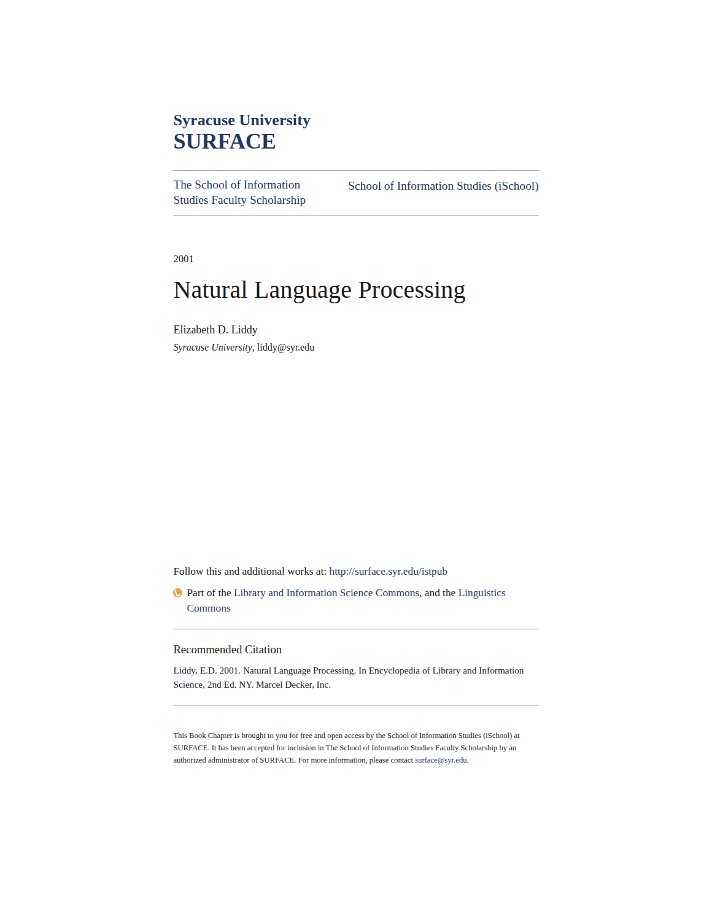Syracuse University
SURFACE
The School of Information Studies Faculty Scholarship
School of Information Studies (iSchool)
2001
Natural Language Processing
Elizabeth D. Liddy
Syracuse University, liddy@syr.edu
Follow this and additional works at: http://surface.syr.edu/istpub
Part of the Library and Information Science Commons, and the Linguistics Commons
Recommended Citation
Liddy, E.D. 2001. Natural Language Processing. In Encyclopedia of Library and Information Science, 2nd Ed. NY. Marcel Decker, Inc.
This Book Chapter is brought to you for free and open access by the School of Information Studies (iSchool) at SURFACE. It has been accepted for inclusion in The School of Information Studies Faculty Scholarship by an authorized administrator of SURFACE. For more information, please contact surface@syr.edu.